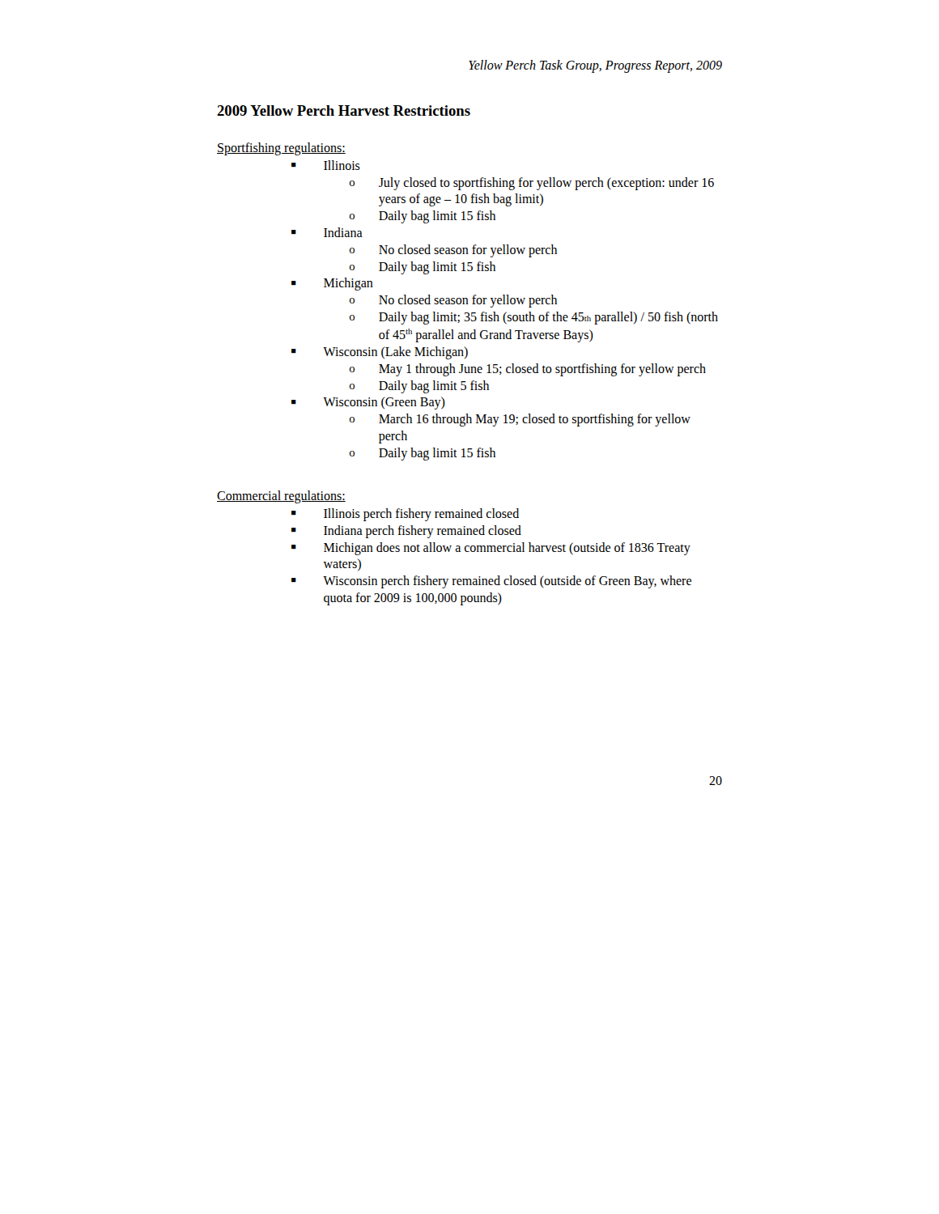Yellow Perch Task Group, Progress Report, 2009
2009 Yellow Perch Harvest Restrictions
Sportfishing regulations:
Illinois
July closed to sportfishing for yellow perch (exception: under 16 years of age – 10 fish bag limit)
Daily bag limit 15 fish
Indiana
No closed season for yellow perch
Daily bag limit 15 fish
Michigan
No closed season for yellow perch
Daily bag limit; 35 fish (south of the 45th parallel) / 50 fish (north of 45th parallel and Grand Traverse Bays)
Wisconsin (Lake Michigan)
May 1 through June 15; closed to sportfishing for yellow perch
Daily bag limit 5 fish
Wisconsin (Green Bay)
March 16 through May 19; closed to sportfishing for yellow perch
Daily bag limit 15 fish
Commercial regulations:
Illinois perch fishery remained closed
Indiana perch fishery remained closed
Michigan does not allow a commercial harvest (outside of 1836 Treaty waters)
Wisconsin perch fishery remained closed (outside of Green Bay, where quota for 2009 is 100,000 pounds)
20